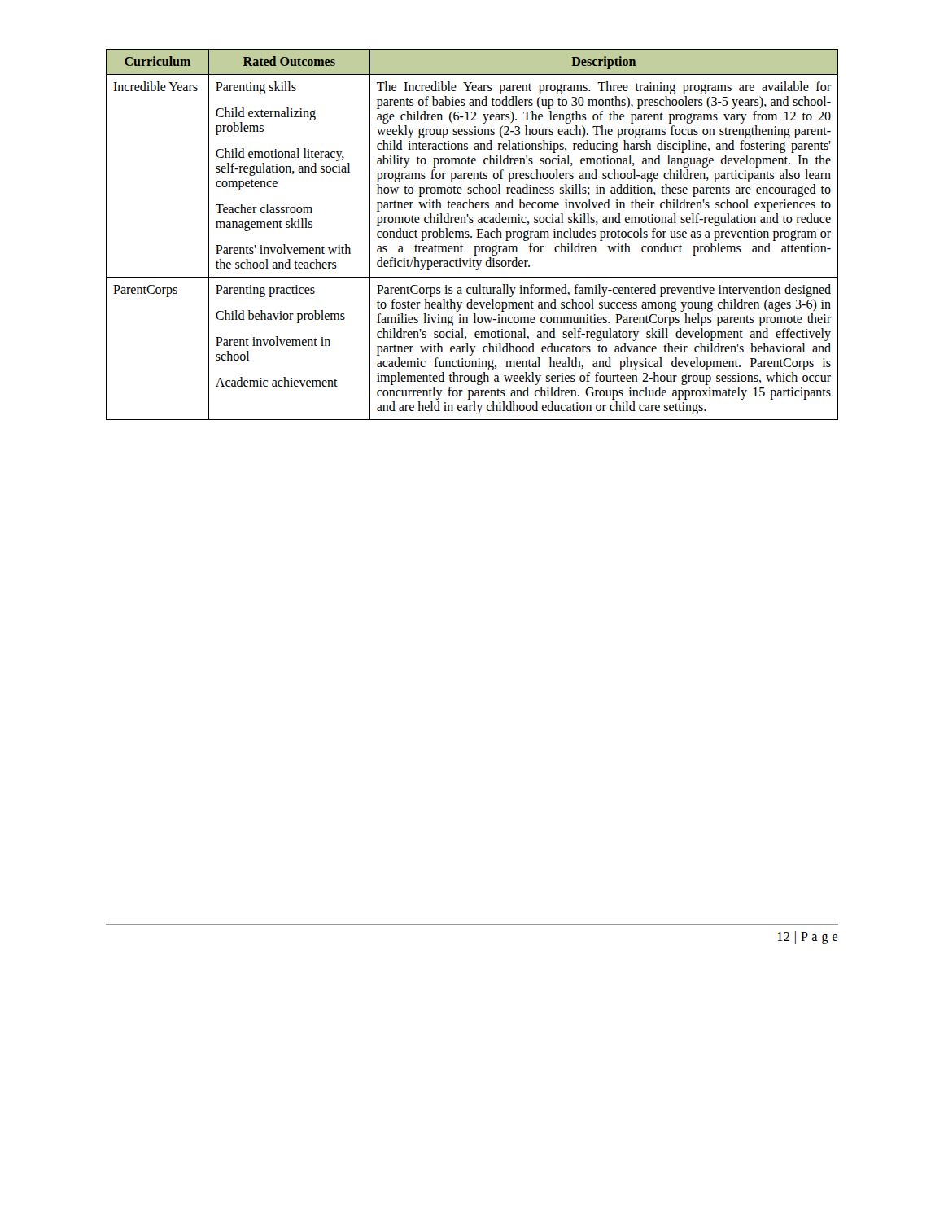| Curriculum | Rated Outcomes | Description |
| --- | --- | --- |
| Incredible Years | Parenting skills Child externalizing problems Child emotional literacy, self-regulation, and social competence Teacher classroom management skills Parents' involvement with the school and teachers | The Incredible Years parent programs. Three training programs are available for parents of babies and toddlers (up to 30 months), preschoolers (3-5 years), and school-age children (6-12 years). The lengths of the parent programs vary from 12 to 20 weekly group sessions (2-3 hours each). The programs focus on strengthening parent-child interactions and relationships, reducing harsh discipline, and fostering parents' ability to promote children's social, emotional, and language development. In the programs for parents of preschoolers and school-age children, participants also learn how to promote school readiness skills; in addition, these parents are encouraged to partner with teachers and become involved in their children's school experiences to promote children's academic, social skills, and emotional self-regulation and to reduce conduct problems. Each program includes protocols for use as a prevention program or as a treatment program for children with conduct problems and attention-deficit/hyperactivity disorder. |
| ParentCorps | Parenting practices Child behavior problems Parent involvement in school Academic achievement | ParentCorps is a culturally informed, family-centered preventive intervention designed to foster healthy development and school success among young children (ages 3-6) in families living in low-income communities. ParentCorps helps parents promote their children's social, emotional, and self-regulatory skill development and effectively partner with early childhood educators to advance their children's behavioral and academic functioning, mental health, and physical development. ParentCorps is implemented through a weekly series of fourteen 2-hour group sessions, which occur concurrently for parents and children. Groups include approximately 15 participants and are held in early childhood education or child care settings. |
12 | P a g e